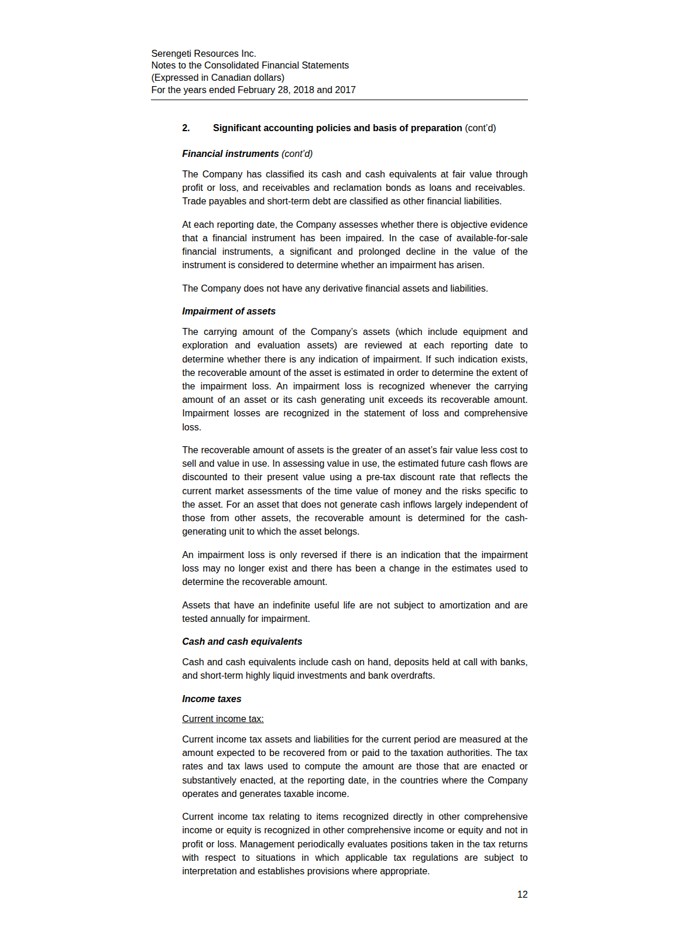Serengeti Resources Inc.
Notes to the Consolidated Financial Statements
(Expressed in Canadian dollars)
For the years ended February 28, 2018 and 2017
2.
Significant accounting policies and basis of preparation (cont’d)
Financial instruments (cont’d)
The Company has classified its cash and cash equivalents at fair value through profit or loss, and receivables and reclamation bonds as loans and receivables. Trade payables and short-term debt are classified as other financial liabilities.
At each reporting date, the Company assesses whether there is objective evidence that a financial instrument has been impaired. In the case of available-for-sale financial instruments, a significant and prolonged decline in the value of the instrument is considered to determine whether an impairment has arisen.
The Company does not have any derivative financial assets and liabilities.
Impairment of assets
The carrying amount of the Company’s assets (which include equipment and exploration and evaluation assets) are reviewed at each reporting date to determine whether there is any indication of impairment. If such indication exists, the recoverable amount of the asset is estimated in order to determine the extent of the impairment loss. An impairment loss is recognized whenever the carrying amount of an asset or its cash generating unit exceeds its recoverable amount. Impairment losses are recognized in the statement of loss and comprehensive loss.
The recoverable amount of assets is the greater of an asset’s fair value less cost to sell and value in use. In assessing value in use, the estimated future cash flows are discounted to their present value using a pre-tax discount rate that reflects the current market assessments of the time value of money and the risks specific to the asset. For an asset that does not generate cash inflows largely independent of those from other assets, the recoverable amount is determined for the cash-generating unit to which the asset belongs.
An impairment loss is only reversed if there is an indication that the impairment loss may no longer exist and there has been a change in the estimates used to determine the recoverable amount.
Assets that have an indefinite useful life are not subject to amortization and are tested annually for impairment.
Cash and cash equivalents
Cash and cash equivalents include cash on hand, deposits held at call with banks, and short-term highly liquid investments and bank overdrafts.
Income taxes
Current income tax:
Current income tax assets and liabilities for the current period are measured at the amount expected to be recovered from or paid to the taxation authorities. The tax rates and tax laws used to compute the amount are those that are enacted or substantively enacted, at the reporting date, in the countries where the Company operates and generates taxable income.
Current income tax relating to items recognized directly in other comprehensive income or equity is recognized in other comprehensive income or equity and not in profit or loss. Management periodically evaluates positions taken in the tax returns with respect to situations in which applicable tax regulations are subject to interpretation and establishes provisions where appropriate.
12